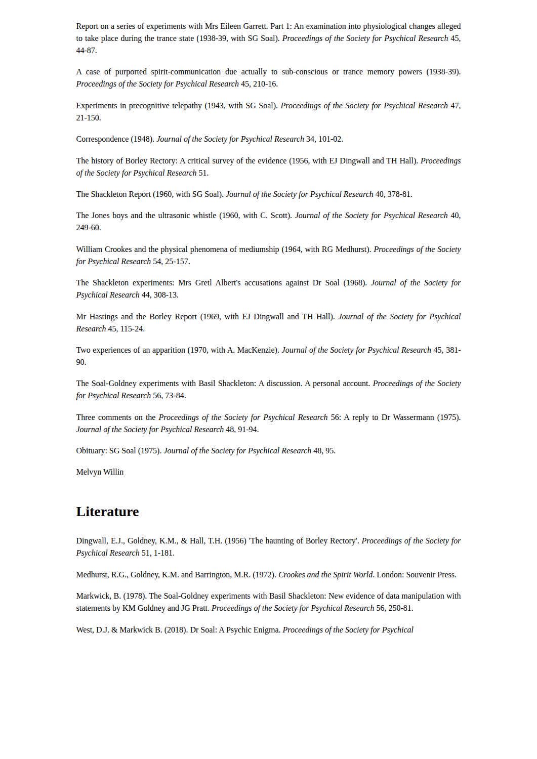Report on a series of experiments with Mrs Eileen Garrett. Part 1: An examination into physiological changes alleged to take place during the trance state (1938-39, with SG Soal). Proceedings of the Society for Psychical Research 45, 44-87.
A case of purported spirit-communication due actually to sub-conscious or trance memory powers (1938-39). Proceedings of the Society for Psychical Research 45, 210-16.
Experiments in precognitive telepathy (1943, with SG Soal). Proceedings of the Society for Psychical Research 47, 21-150.
Correspondence (1948). Journal of the Society for Psychical Research 34, 101-02.
The history of Borley Rectory: A critical survey of the evidence (1956, with EJ Dingwall and TH Hall). Proceedings of the Society for Psychical Research 51.
The Shackleton Report (1960, with SG Soal). Journal of the Society for Psychical Research 40, 378-81.
The Jones boys and the ultrasonic whistle (1960, with C. Scott). Journal of the Society for Psychical Research 40, 249-60.
William Crookes and the physical phenomena of mediumship (1964, with RG Medhurst). Proceedings of the Society for Psychical Research 54, 25-157.
The Shackleton experiments: Mrs Gretl Albert's accusations against Dr Soal (1968). Journal of the Society for Psychical Research 44, 308-13.
Mr Hastings and the Borley Report (1969, with EJ Dingwall and TH Hall). Journal of the Society for Psychical Research 45, 115-24.
Two experiences of an apparition (1970, with A. MacKenzie). Journal of the Society for Psychical Research 45, 381-90.
The Soal-Goldney experiments with Basil Shackleton: A discussion. A personal account. Proceedings of the Society for Psychical Research 56, 73-84.
Three comments on the Proceedings of the Society for Psychical Research 56: A reply to Dr Wassermann (1975). Journal of the Society for Psychical Research 48, 91-94.
Obituary: SG Soal (1975). Journal of the Society for Psychical Research 48, 95.
Melvyn Willin
Literature
Dingwall, E.J., Goldney, K.M., & Hall, T.H. (1956) 'The haunting of Borley Rectory'. Proceedings of the Society for Psychical Research 51, 1-181.
Medhurst, R.G., Goldney, K.M. and Barrington, M.R. (1972). Crookes and the Spirit World. London: Souvenir Press.
Markwick, B. (1978). The Soal-Goldney experiments with Basil Shackleton: New evidence of data manipulation with statements by KM Goldney and JG Pratt. Proceedings of the Society for Psychical Research 56, 250-81.
West, D.J. & Markwick B. (2018). Dr Soal: A Psychic Enigma. Proceedings of the Society for Psychical